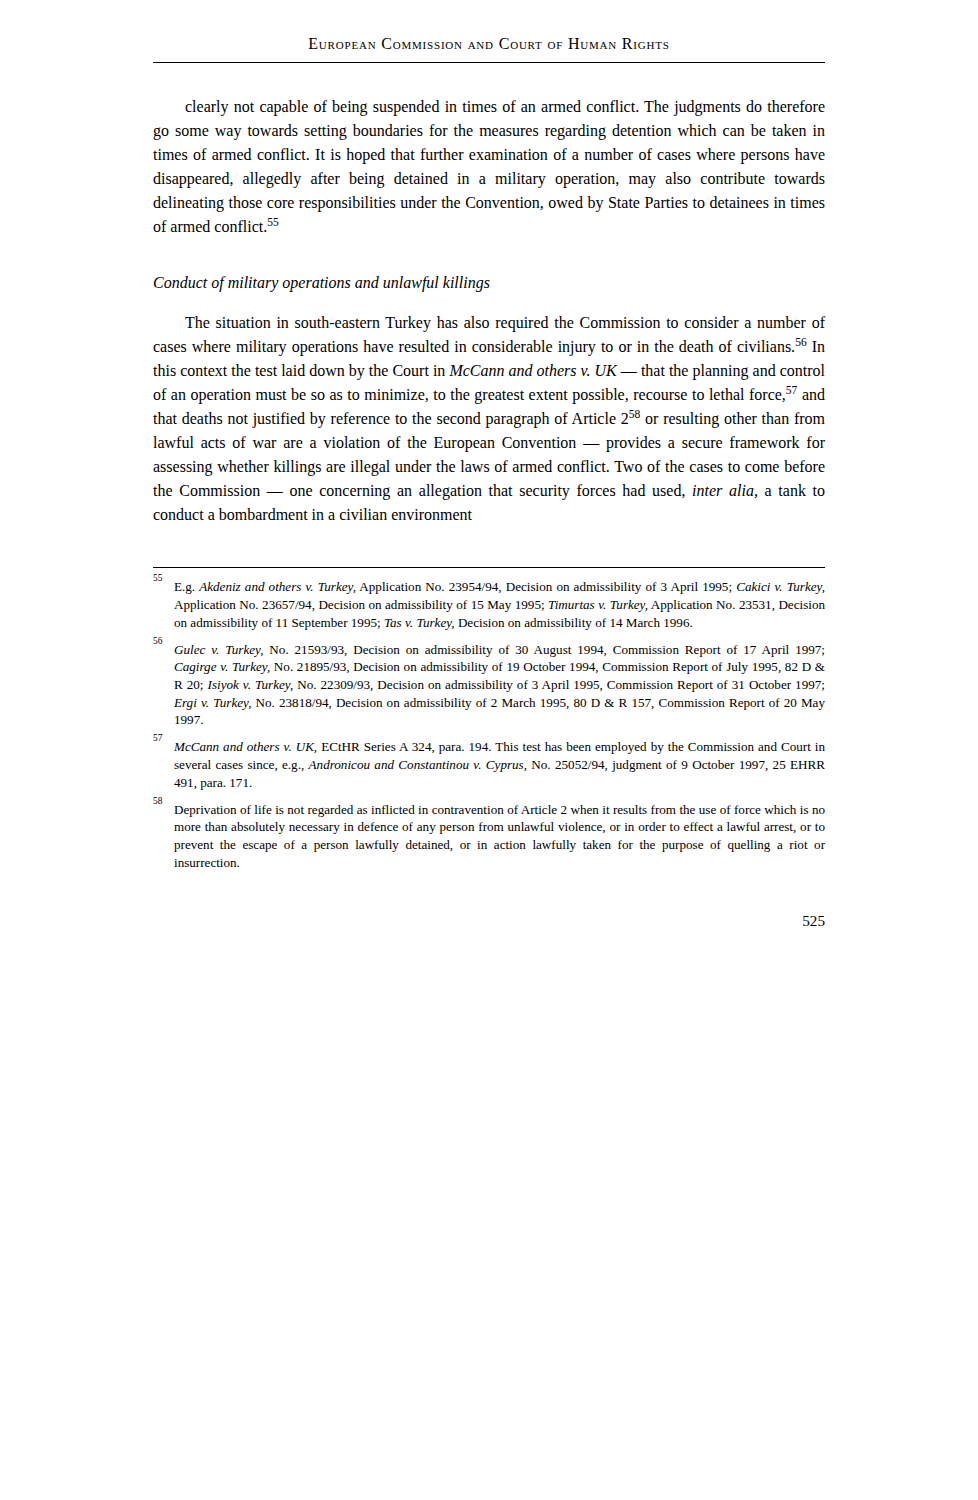European Commission and Court of Human Rights
clearly not capable of being suspended in times of an armed conflict. The judgments do therefore go some way towards setting boundaries for the measures regarding detention which can be taken in times of armed conflict. It is hoped that further examination of a number of cases where persons have disappeared, allegedly after being detained in a military operation, may also contribute towards delineating those core responsibilities under the Convention, owed by State Parties to detainees in times of armed conflict.55
Conduct of military operations and unlawful killings
The situation in south-eastern Turkey has also required the Commission to consider a number of cases where military operations have resulted in considerable injury to or in the death of civilians.56 In this context the test laid down by the Court in McCann and others v. UK — that the planning and control of an operation must be so as to minimize, to the greatest extent possible, recourse to lethal force,57 and that deaths not justified by reference to the second paragraph of Article 258 or resulting other than from lawful acts of war are a violation of the European Convention — provides a secure framework for assessing whether killings are illegal under the laws of armed conflict. Two of the cases to come before the Commission — one concerning an allegation that security forces had used, inter alia, a tank to conduct a bombardment in a civilian environment
55E.g. Akdeniz and others v. Turkey, Application No. 23954/94, Decision on admissibility of 3 April 1995; Cakici v. Turkey, Application No. 23657/94, Decision on admissibility of 15 May 1995; Timurtas v. Turkey, Application No. 23531, Decision on admissibility of 11 September 1995; Tas v. Turkey, Decision on admissibility of 14 March 1996.
56Gulec v. Turkey, No. 21593/93, Decision on admissibility of 30 August 1994, Commission Report of 17 April 1997; Cagirge v. Turkey, No. 21895/93, Decision on admissibility of 19 October 1994, Commission Report of July 1995, 82 D & R 20; Isiyok v. Turkey, No. 22309/93, Decision on admissibility of 3 April 1995, Commission Report of 31 October 1997; Ergi v. Turkey, No. 23818/94, Decision on admissibility of 2 March 1995, 80 D & R 157, Commission Report of 20 May 1997.
57McCann and others v. UK, ECtHR Series A 324, para. 194. This test has been employed by the Commission and Court in several cases since, e.g., Andronicou and Constantinou v. Cyprus, No. 25052/94, judgment of 9 October 1997, 25 EHRR 491, para. 171.
58Deprivation of life is not regarded as inflicted in contravention of Article 2 when it results from the use of force which is no more than absolutely necessary in defence of any person from unlawful violence, or in order to effect a lawful arrest, or to prevent the escape of a person lawfully detained, or in action lawfully taken for the purpose of quelling a riot or insurrection.
525